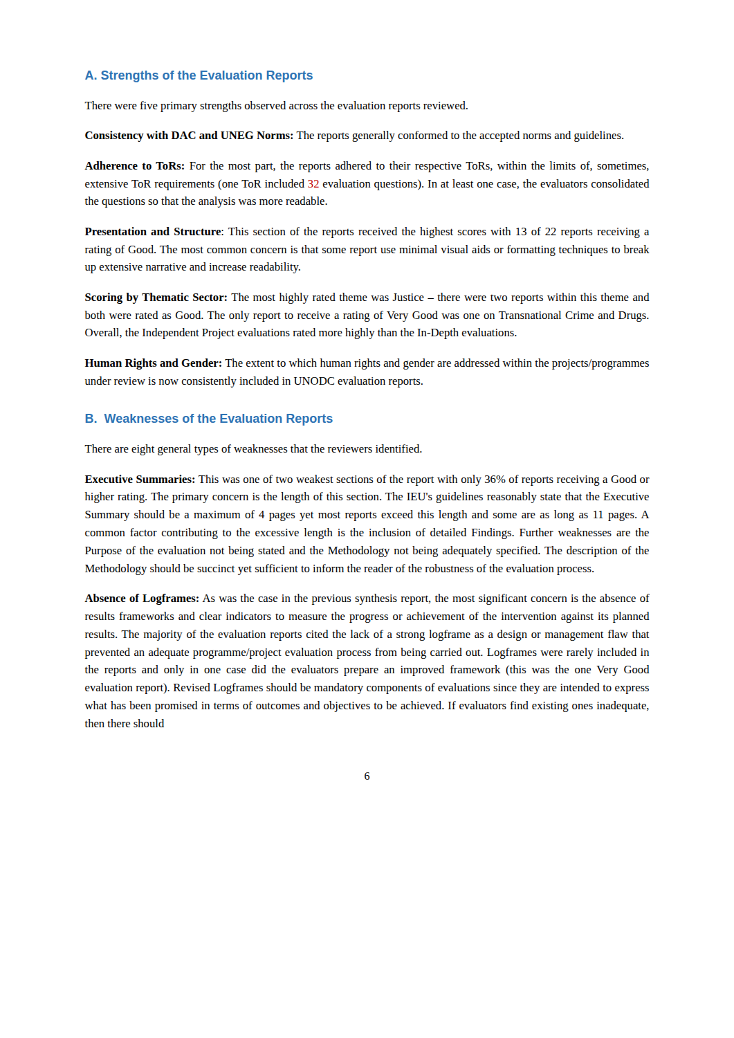A. Strengths of the Evaluation Reports
There were five primary strengths observed across the evaluation reports reviewed.
Consistency with DAC and UNEG Norms: The reports generally conformed to the accepted norms and guidelines.
Adherence to ToRs: For the most part, the reports adhered to their respective ToRs, within the limits of, sometimes, extensive ToR requirements (one ToR included 32 evaluation questions). In at least one case, the evaluators consolidated the questions so that the analysis was more readable.
Presentation and Structure: This section of the reports received the highest scores with 13 of 22 reports receiving a rating of Good. The most common concern is that some report use minimal visual aids or formatting techniques to break up extensive narrative and increase readability.
Scoring by Thematic Sector: The most highly rated theme was Justice – there were two reports within this theme and both were rated as Good. The only report to receive a rating of Very Good was one on Transnational Crime and Drugs. Overall, the Independent Project evaluations rated more highly than the In-Depth evaluations.
Human Rights and Gender: The extent to which human rights and gender are addressed within the projects/programmes under review is now consistently included in UNODC evaluation reports.
B. Weaknesses of the Evaluation Reports
There are eight general types of weaknesses that the reviewers identified.
Executive Summaries: This was one of two weakest sections of the report with only 36% of reports receiving a Good or higher rating. The primary concern is the length of this section. The IEU's guidelines reasonably state that the Executive Summary should be a maximum of 4 pages yet most reports exceed this length and some are as long as 11 pages. A common factor contributing to the excessive length is the inclusion of detailed Findings. Further weaknesses are the Purpose of the evaluation not being stated and the Methodology not being adequately specified. The description of the Methodology should be succinct yet sufficient to inform the reader of the robustness of the evaluation process.
Absence of Logframes: As was the case in the previous synthesis report, the most significant concern is the absence of results frameworks and clear indicators to measure the progress or achievement of the intervention against its planned results. The majority of the evaluation reports cited the lack of a strong logframe as a design or management flaw that prevented an adequate programme/project evaluation process from being carried out. Logframes were rarely included in the reports and only in one case did the evaluators prepare an improved framework (this was the one Very Good evaluation report). Revised Logframes should be mandatory components of evaluations since they are intended to express what has been promised in terms of outcomes and objectives to be achieved. If evaluators find existing ones inadequate, then there should
6